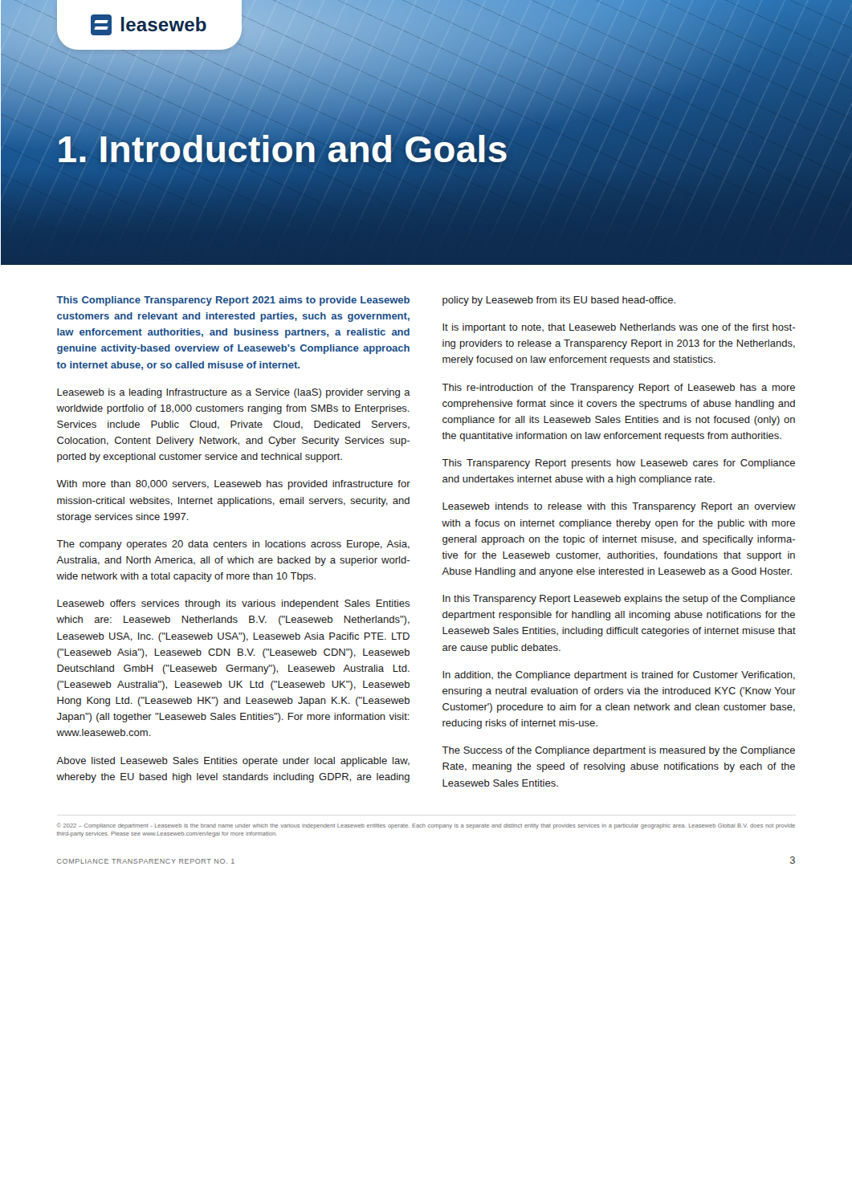leaseweb
1. Introduction and Goals
This Compliance Transparency Report 2021 aims to provide Leaseweb customers and relevant and interested parties, such as government, law enforcement authorities, and business partners, a realistic and genuine activity-based overview of Leaseweb's Compliance approach to internet abuse, or so called misuse of internet.
Leaseweb is a leading Infrastructure as a Service (IaaS) provider serving a worldwide portfolio of 18,000 customers ranging from SMBs to Enterprises. Services include Public Cloud, Private Cloud, Dedicated Servers, Colocation, Content Delivery Network, and Cyber Security Services supported by exceptional customer service and technical support.
With more than 80,000 servers, Leaseweb has provided infrastructure for mission-critical websites, Internet applications, email servers, security, and storage services since 1997.
The company operates 20 data centers in locations across Europe, Asia, Australia, and North America, all of which are backed by a superior worldwide network with a total capacity of more than 10 Tbps.
Leaseweb offers services through its various independent Sales Entities which are: Leaseweb Netherlands B.V. ("Leaseweb Netherlands"), Leaseweb USA, Inc. ("Leaseweb USA"), Leaseweb Asia Pacific PTE. LTD ("Leaseweb Asia"), Leaseweb CDN B.V. ("Leaseweb CDN"), Leaseweb Deutschland GmbH ("Leaseweb Germany"), Leaseweb Australia Ltd. ("Leaseweb Australia"), Leaseweb UK Ltd ("Leaseweb UK"), Leaseweb Hong Kong Ltd. ("Leaseweb HK") and Leaseweb Japan K.K. ("Leaseweb Japan") (all together "Leaseweb Sales Entities"). For more information visit: www.leaseweb.com.
Above listed Leaseweb Sales Entities operate under local applicable law, whereby the EU based high level standards including GDPR, are leading policy by Leaseweb from its EU based head-office.
It is important to note, that Leaseweb Netherlands was one of the first hosting providers to release a Transparency Report in 2013 for the Netherlands, merely focused on law enforcement requests and statistics.
This re-introduction of the Transparency Report of Leaseweb has a more comprehensive format since it covers the spectrums of abuse handling and compliance for all its Leaseweb Sales Entities and is not focused (only) on the quantitative information on law enforcement requests from authorities.
This Transparency Report presents how Leaseweb cares for Compliance and undertakes internet abuse with a high compliance rate.
Leaseweb intends to release with this Transparency Report an overview with a focus on internet compliance thereby open for the public with more general approach on the topic of internet misuse, and specifically informative for the Leaseweb customer, authorities, foundations that support in Abuse Handling and anyone else interested in Leaseweb as a Good Hoster.
In this Transparency Report Leaseweb explains the setup of the Compliance department responsible for handling all incoming abuse notifications for the Leaseweb Sales Entities, including difficult categories of internet misuse that are cause public debates.
In addition, the Compliance department is trained for Customer Verification, ensuring a neutral evaluation of orders via the introduced KYC ('Know Your Customer') procedure to aim for a clean network and clean customer base, reducing risks of internet mis-use.
The Success of the Compliance department is measured by the Compliance Rate, meaning the speed of resolving abuse notifications by each of the Leaseweb Sales Entities.
© 2022 – Compliance department - Leaseweb is the brand name under which the various independent Leaseweb entities operate. Each company is a separate and distinct entity that provides services in a particular geographic area. Leaseweb Global B.V. does not provide third-party services. Please see www.Leaseweb.com/en/legal for more information.
Compliance Transparency Report No. 1 3